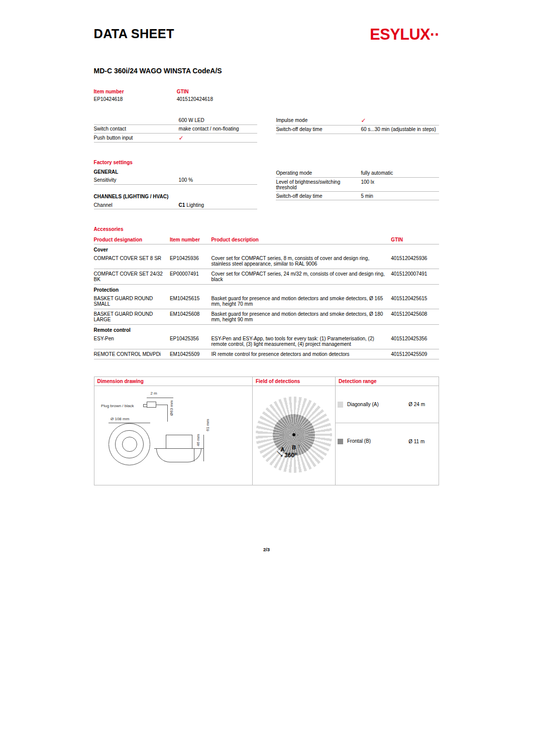DATA SHEET
ESYLUX··
MD-C 360i/24 WAGO WINSTA CodeA/S
| Item number | GTIN |
| EP10424618 | 4015120424618 |
| | 600 W LED |
| Switch contact | make contact / non-floating |
| Push button input | ✓ |
| Impulse mode | ✓ |
| Switch-off delay time | 60 s...30 min (adjustable in steps) |
Factory settings
| GENERAL |
| Sensitivity | 100 % |
| CHANNELS (LIGHTING / HVAC) |
| Channel | C1 Lighting |
| Operating mode | fully automatic |
| Level of brightness/switching threshold | 100 lx |
| Switch-off delay time | 5 min |
Accessories
| Product designation | Item number | Product description | GTIN |
| --- | --- | --- | --- |
| Cover |
| COMPACT COVER SET 8 SR | EP10425936 | Cover set for COMPACT series, 8 m, consists of cover and design ring, stainless steel appearance, similar to RAL 9006 | 4015120425936 |
| COMPACT COVER SET 24/32 BK | EP00007491 | Cover set for COMPACT series, 24 m/32 m, consists of cover and design ring, black | 4015120007491 |
| Protection |
| BASKET GUARD ROUND SMALL | EM10425615 | Basket guard for presence and motion detectors and smoke detectors, Ø 165 mm, height 70 mm | 4015120425615 |
| BASKET GUARD ROUND LARGE | EM10425608 | Basket guard for presence and motion detectors and smoke detectors, Ø 180 mm, height 90 mm | 4015120425608 |
| Remote control |
| ESY-Pen | EP10425356 | ESY-Pen and ESY-App, two tools for every task: (1) Parameterisation, (2) remote control, (3) light measurement, (4) project management | 4015120425356 |
| REMOTE CONTROL MDi/PDi | EM10425509 | IR remote control for presence detectors and motion detectors | 4015120425509 |
Dimension drawing
2 m
Plug brown / black
Ø 108 mm
Ø63 mm
61 mm
46 mm
Field of detections
⟶
A
B
↑
360°
Detection range
| Diagonally (A) | Ø 24 m |
| Frontal (B) | Ø 11 m |
2/3